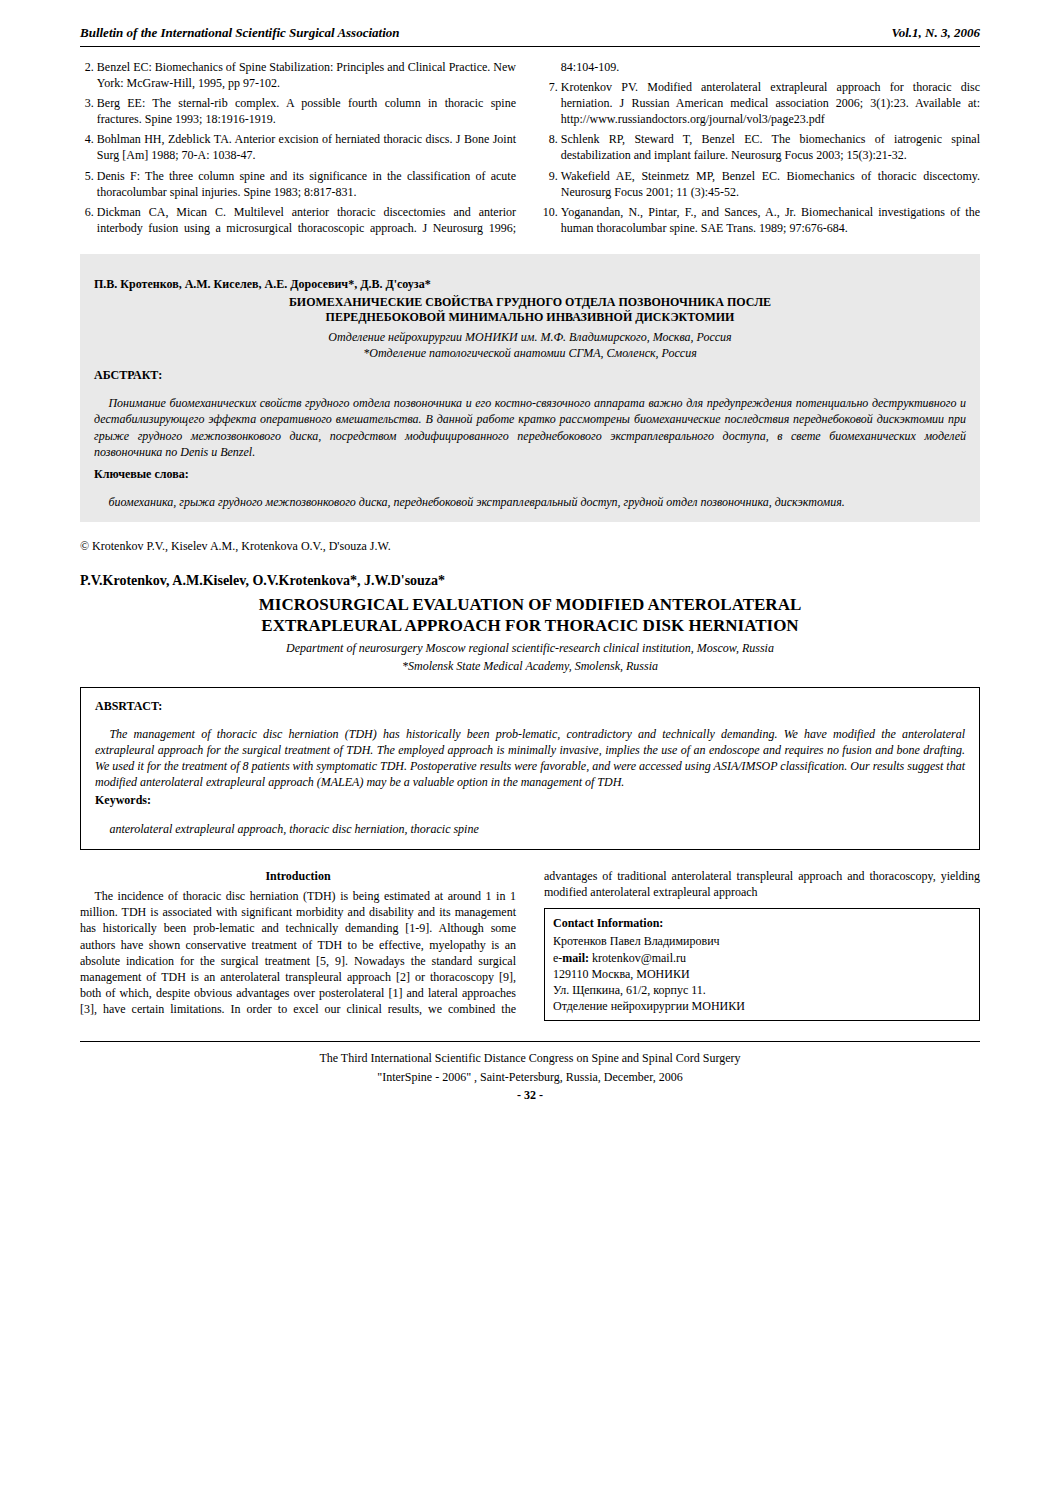Bulletin of the International Scientific Surgical Association Vol.1, N. 3, 2006
Benzel EC: Biomechanics of Spine Stabilization: Principles and Clinical Practice. New York: McGraw-Hill, 1995, pp 97-102.
Berg EE: The sternal-rib complex. A possible fourth column in thoracic spine fractures. Spine 1993; 18:1916-1919.
Bohlman HH, Zdeblick TA. Anterior excision of herniated thoracic discs. J Bone Joint Surg [Am] 1988; 70-A: 1038-47.
Denis F: The three column spine and its significance in the classification of acute thoracolumbar spinal injuries. Spine 1983; 8:817-831.
Dickman CA, Mican C. Multilevel anterior thoracic discectomies and anterior interbody fusion using a microsurgical thoracoscopic approach. J Neurosurg 1996; 84:104-109.
Krotenkov PV. Modified anterolateral extrapleural approach for thoracic disc herniation. J Russian American medical association 2006; 3(1):23. Available at: http://www.russiandoctors.org/journal/vol3/page23.pdf
Schlenk RP, Steward T, Benzel EC. The biomechanics of iatrogenic spinal destabilization and implant failure. Neurosurg Focus 2003; 15(3):21-32.
Wakefield AE, Steinmetz MP, Benzel EC. Biomechanics of thoracic discectomy. Neurosurg Focus 2001; 11 (3):45-52.
Yoganandan, N., Pintar, F., and Sances, A., Jr. Biomechanical investigations of the human thoracolumbar spine. SAE Trans. 1989; 97:676-684.
П.В. Кротенков, А.М. Киселев, А.Е. Доросевич*, Д.В. Д'соуза*
БИОМЕХАНИЧЕСКИЕ СВОЙСТВА ГРУДНОГО ОТДЕЛА ПОЗВОНОЧНИКА ПОСЛЕ
ПЕРЕДНЕБОКОВОЙ МИНИМАЛЬНО ИНВАЗИВНОЙ ДИСКЭКТОМИИ
Отделение нейрохирургии МОНИКИ им. М.Ф. Владимирского, Москва, Россия
*Отделение патологической анатомии СГМА, Смоленск, Россия
АБСТРАКТ:
Понимание биомеханических свойств грудного отдела позвоночника и его костно-связочного аппарата важно для предупреждения потенциально деструктивного и дестабилизирующего эффекта оперативного вмешательства. В данной работе кратко рассмотрены биомеханические последствия переднебоковой дискэктомии при грыже грудного межпозвонкового диска, посредством модифицированного переднебокового экстраплеврального доступа, в свете биомеханических моделей позвоночника по Denis и Benzel.
Ключевые слова:
биомеханика, грыжа грудного межпозвонкового диска, переднебоковой экстраплевральный доступ, грудной отдел позвоночника, дискэктомия.
© Krotenkov P.V., Kiselev A.M., Krotenkova O.V., D'souza J.W.
P.V.Krotenkov, A.M.Kiselev, O.V.Krotenkova*, J.W.D'souza*
MICROSURGICAL EVALUATION OF MODIFIED ANTEROLATERAL
EXTRAPLEURAL APPROACH FOR THORACIC DISK HERNIATION
Department of neurosurgery Moscow regional scientific-research clinical institution, Moscow, Russia
*Smolensk State Medical Academy, Smolensk, Russia
ABSRTACT:
The management of thoracic disc herniation (TDH) has historically been prob-lematic, contradictory and technically demanding. We have modified the anterolateral extrapleural approach for the surgical treatment of TDH. The employed approach is minimally invasive, implies the use of an endoscope and requires no fusion and bone drafting. We used it for the treatment of 8 patients with symptomatic TDH. Postoperative results were favorable, and were accessed using ASIA/IMSOP classification. Our results suggest that modified anterolateral extrapleural approach (MALEA) may be a valuable option in the management of TDH.
Keywords:
anterolateral extrapleural approach, thoracic disc herniation, thoracic spine
Introduction
The incidence of thoracic disc herniation (TDH) is being estimated at around 1 in 1 million. TDH is associated with significant morbidity and disability and its management has historically been prob-lematic and technically demanding [1-9]. Although some authors have shown conservative treatment of TDH to be effective, myelopathy is an absolute indication for the surgical treatment [5, 9]. Nowadays the standard surgical management of TDH is an anterolateral transpleural approach [2] or thoracoscopy [9], both of which, despite obvious advantages over posterolateral [1] and lateral approaches [3], have certain limitations. In order to excel our clinical results, we combined the advantages of traditional anterolateral transpleural approach and thoracoscopy, yielding modified anterolateral extrapleural approach
Contact Information:
Кротенков Павел Владимирович
e-mail: krotenkov@mail.ru
129110 Москва, МОНИКИ
Ул. Щепкина, 61/2, корпус 11.
Отделение нейрохирургии МОНИКИ
The Third International Scientific Distance Congress on Spine and Spinal Cord Surgery
"InterSpine - 2006" , Saint-Petersburg, Russia, December, 2006
- 32 -